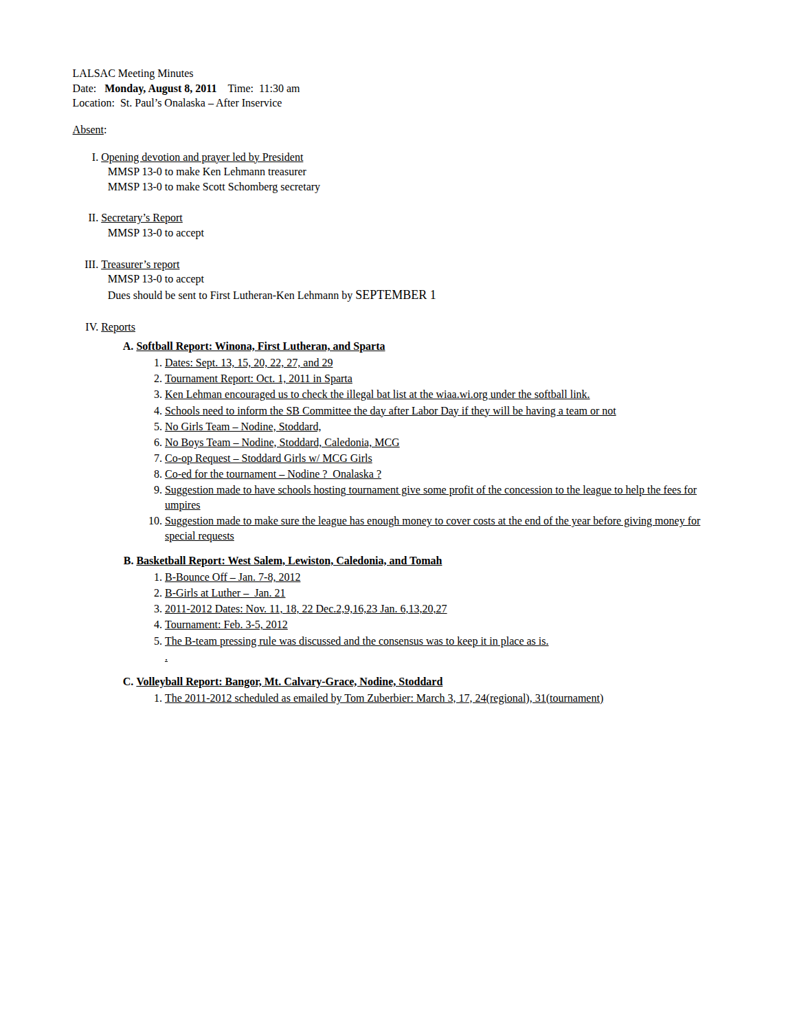LALSAC Meeting Minutes
Date: Monday, August 8, 2011 Time: 11:30 am
Location: St. Paul’s Onalaska – After Inservice
Absent:
Opening devotion and prayer led by President
MMSP 13-0 to make Ken Lehmann treasurer
MMSP 13-0 to make Scott Schomberg secretary
Secretary’s Report
MMSP 13-0 to accept
Treasurer’s report
MMSP 13-0 to accept
Dues should be sent to First Lutheran-Ken Lehmann by SEPTEMBER 1
Reports
Softball Report: Winona, First Lutheran, and Sparta
Dates: Sept. 13, 15, 20, 22, 27, and 29
Tournament Report: Oct. 1, 2011 in Sparta
Ken Lehman encouraged us to check the illegal bat list at the wiaa.wi.org under the softball link.
Schools need to inform the SB Committee the day after Labor Day if they will be having a team or not
No Girls Team – Nodine, Stoddard,
No Boys Team – Nodine, Stoddard, Caledonia, MCG
Co-op Request – Stoddard Girls w/ MCG Girls
Co-ed for the tournament – Nodine ? Onalaska ?
Suggestion made to have schools hosting tournament give some profit of the concession to the league to help the fees for umpires
Suggestion made to make sure the league has enough money to cover costs at the end of the year before giving money for special requests
Basketball Report: West Salem, Lewiston, Caledonia, and Tomah
B-Bounce Off – Jan. 7-8, 2012
B-Girls at Luther – Jan. 21
2011-2012 Dates: Nov. 11, 18, 22 Dec.2,9,16,23 Jan. 6,13,20,27
Tournament: Feb. 3-5, 2012
The B-team pressing rule was discussed and the consensus was to keep it in place as is.
.
Volleyball Report: Bangor, Mt. Calvary-Grace, Nodine, Stoddard
The 2011-2012 scheduled as emailed by Tom Zuberbier: March 3, 17, 24(regional), 31(tournament)